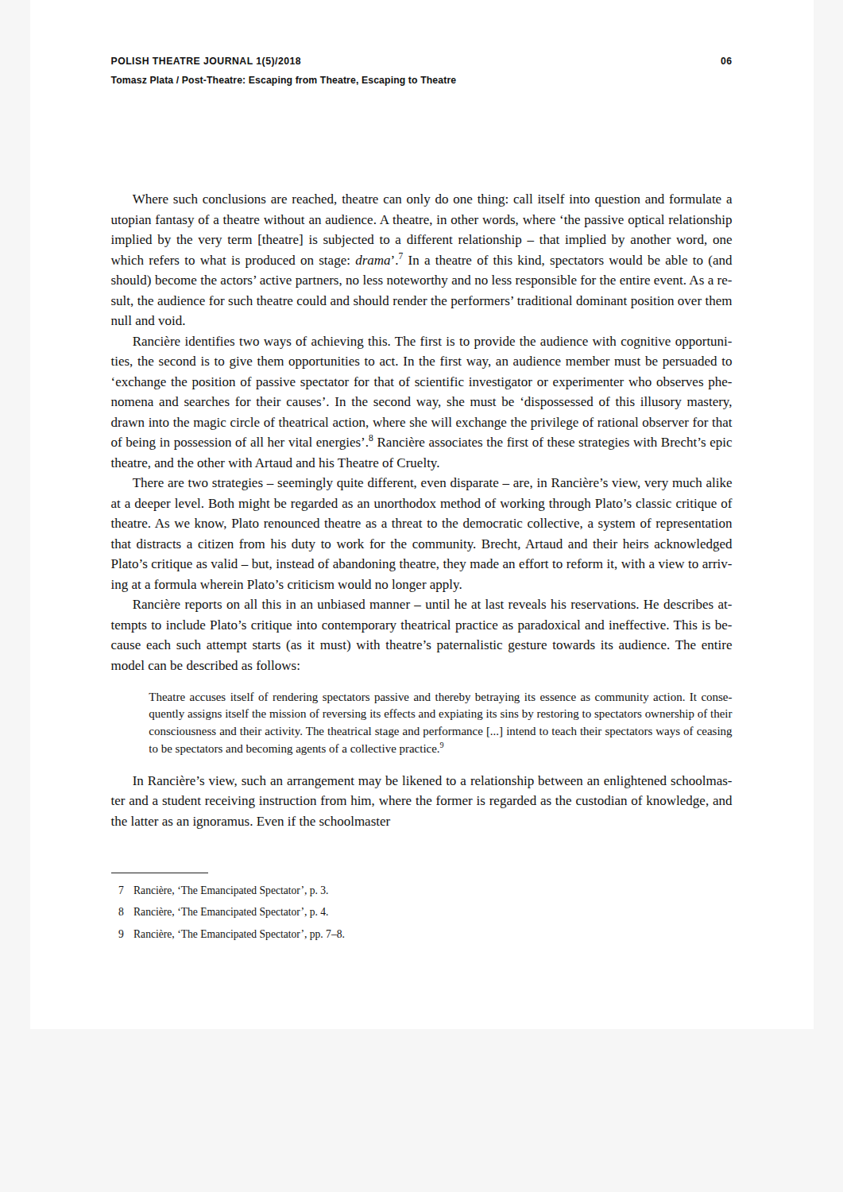Polish Theatre Journal 1(5)/2018 06
Tomasz Plata / Post-Theatre: Escaping from Theatre, Escaping to Theatre
Where such conclusions are reached, theatre can only do one thing: call itself into question and formulate a utopian fantasy of a theatre without an audience. A theatre, in other words, where ‘the passive optical relationship implied by the very term [theatre] is subjected to a different relationship – that implied by another word, one which refers to what is produced on stage: drama’.7 In a theatre of this kind, spectators would be able to (and should) become the actors’ active partners, no less noteworthy and no less responsible for the entire event. As a result, the audience for such theatre could and should render the performers’ traditional dominant position over them null and void.
Rancière identifies two ways of achieving this. The first is to provide the audience with cognitive opportunities, the second is to give them opportunities to act. In the first way, an audience member must be persuaded to ‘exchange the position of passive spectator for that of scientific investigator or experimenter who observes phenomena and searches for their causes’. In the second way, she must be ‘dispossessed of this illusory mastery, drawn into the magic circle of theatrical action, where she will exchange the privilege of rational observer for that of being in possession of all her vital energies’.8 Rancière associates the first of these strategies with Brecht’s epic theatre, and the other with Artaud and his Theatre of Cruelty.
There are two strategies – seemingly quite different, even disparate – are, in Rancière’s view, very much alike at a deeper level. Both might be regarded as an unorthodox method of working through Plato’s classic critique of theatre. As we know, Plato renounced theatre as a threat to the democratic collective, a system of representation that distracts a citizen from his duty to work for the community. Brecht, Artaud and their heirs acknowledged Plato’s critique as valid – but, instead of abandoning theatre, they made an effort to reform it, with a view to arriving at a formula wherein Plato’s criticism would no longer apply.
Rancière reports on all this in an unbiased manner – until he at last reveals his reservations. He describes attempts to include Plato’s critique into contemporary theatrical practice as paradoxical and ineffective. This is because each such attempt starts (as it must) with theatre’s paternalistic gesture towards its audience. The entire model can be described as follows:
Theatre accuses itself of rendering spectators passive and thereby betraying its essence as community action. It consequently assigns itself the mission of reversing its effects and expiating its sins by restoring to spectators ownership of their consciousness and their activity. The theatrical stage and performance [...] intend to teach their spectators ways of ceasing to be spectators and becoming agents of a collective practice.9
In Rancière’s view, such an arrangement may be likened to a relationship between an enlightened schoolmaster and a student receiving instruction from him, where the former is regarded as the custodian of knowledge, and the latter as an ignoramus. Even if the schoolmaster
7 Rancière, ‘The Emancipated Spectator’, p. 3.
8 Rancière, ‘The Emancipated Spectator’, p. 4.
9 Rancière, ‘The Emancipated Spectator’, pp. 7–8.